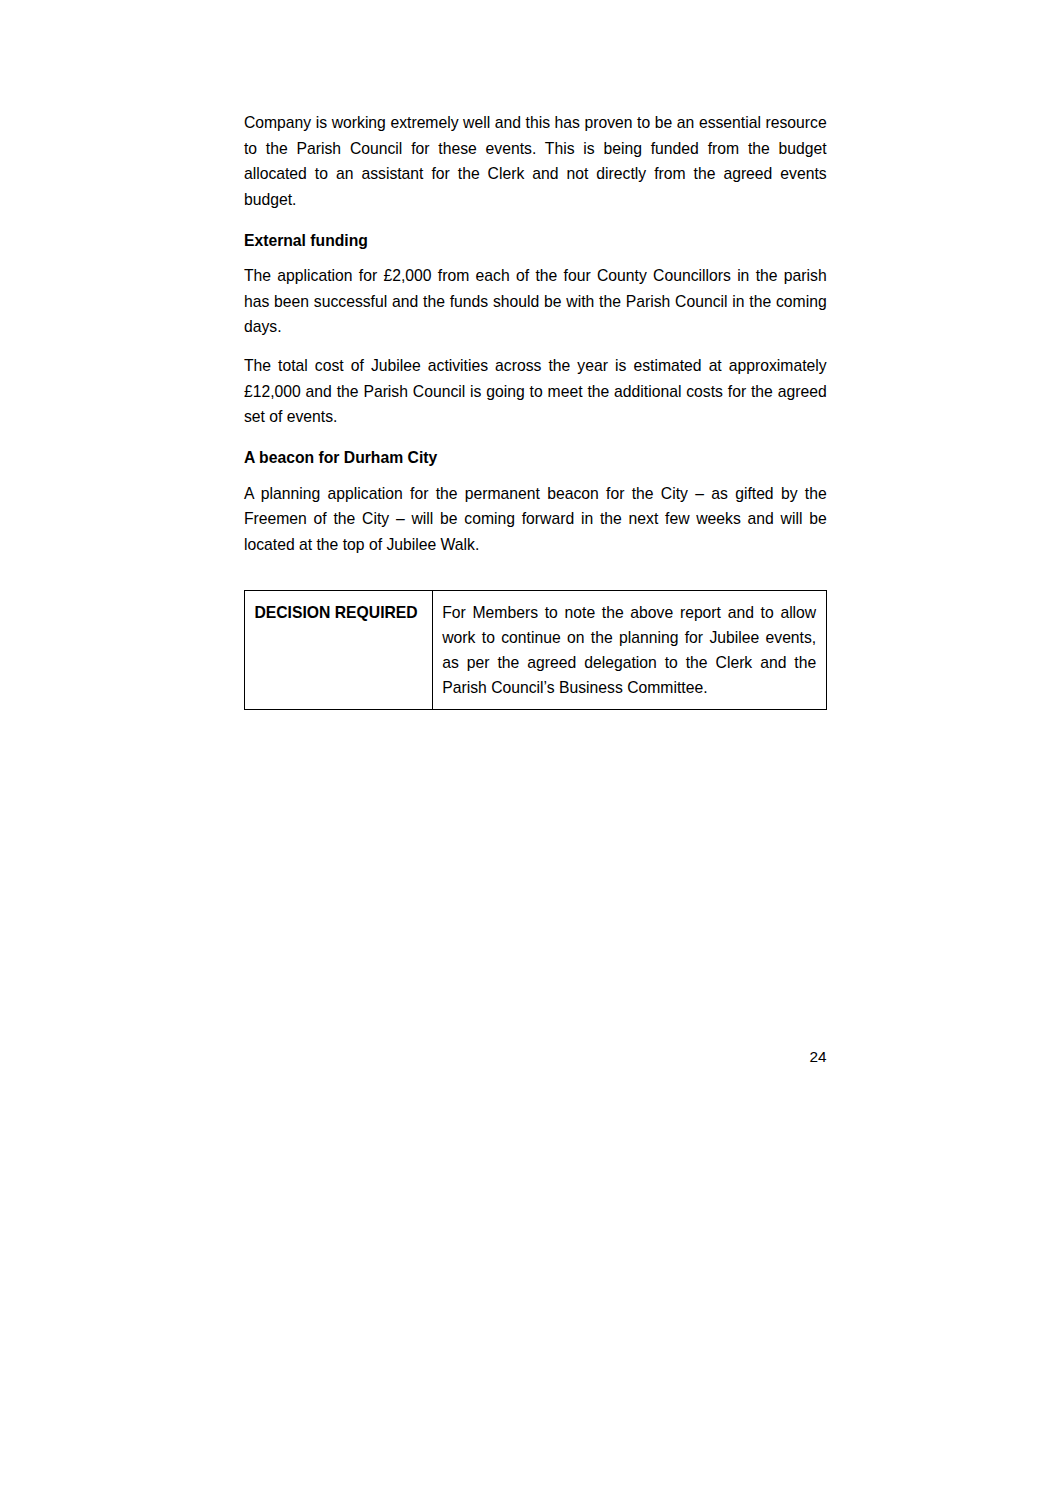Company is working extremely well and this has proven to be an essential resource to the Parish Council for these events. This is being funded from the budget allocated to an assistant for the Clerk and not directly from the agreed events budget.
External funding
The application for £2,000 from each of the four County Councillors in the parish has been successful and the funds should be with the Parish Council in the coming days.
The total cost of Jubilee activities across the year is estimated at approximately £12,000 and the Parish Council is going to meet the additional costs for the agreed set of events.
A beacon for Durham City
A planning application for the permanent beacon for the City – as gifted by the Freemen of the City – will be coming forward in the next few weeks and will be located at the top of Jubilee Walk.
| DECISION REQUIRED | For Members to note the above report and to allow work to continue on the planning for Jubilee events, as per the agreed delegation to the Clerk and the Parish Council’s Business Committee. |
24